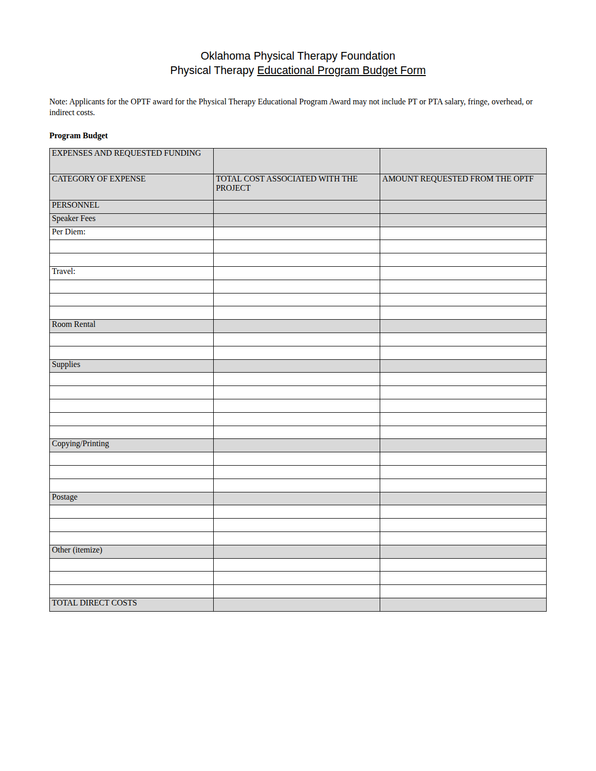Oklahoma Physical Therapy Foundation
Physical Therapy Educational Program Budget Form
Note: Applicants for the OPTF award for the Physical Therapy Educational Program Award may not include PT or PTA salary, fringe, overhead, or indirect costs.
Program Budget
| EXPENSES AND REQUESTED FUNDING | | |
| CATEGORY OF EXPENSE | TOTAL COST ASSOCIATED WITH THE PROJECT | AMOUNT REQUESTED FROM THE OPTF |
| PERSONNEL | | |
| Speaker Fees | | |
| Per Diem: | | |
| Travel: | | |
| Room Rental | | |
| Supplies | | |
| Copying/Printing | | |
| Postage | | |
| Other (itemize) | | |
| TOTAL DIRECT COSTS | | |